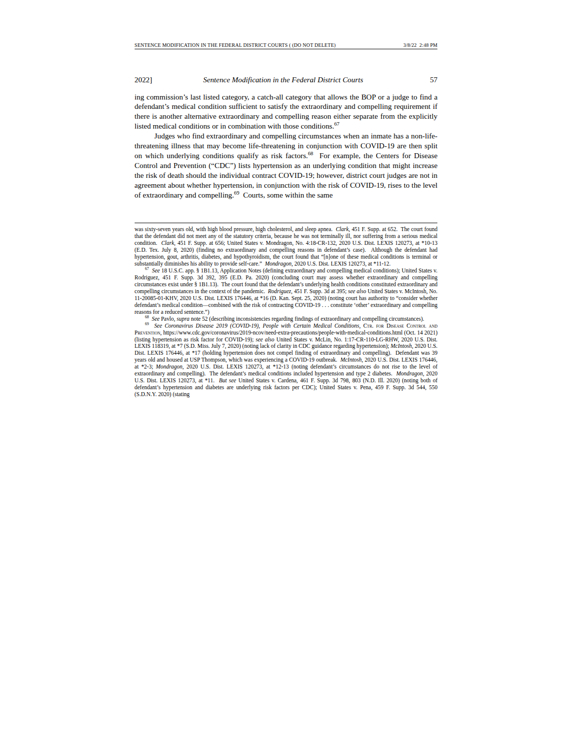Sentence Modification in the Federal District Courts ( (Do Not Delete) 3/8/22 2:48 PM
2022] Sentence Modification in the Federal District Courts 57
ing commission’s last listed category, a catch-all category that allows the BOP or a judge to find a defendant’s medical condition sufficient to satisfy the extraordinary and compelling requirement if there is another alternative extraordinary and compelling reason either separate from the explicitly listed medical conditions or in combination with those conditions.67
Judges who find extraordinary and compelling circumstances when an inmate has a non-life-threatening illness that may become life-threatening in conjunction with COVID-19 are then split on which underlying conditions qualify as risk factors.68 For example, the Centers for Disease Control and Prevention (“CDC”) lists hypertension as an underlying condition that might increase the risk of death should the individual contract COVID-19; however, district court judges are not in agreement about whether hypertension, in conjunction with the risk of COVID-19, rises to the level of extraordinary and compelling.69 Courts, some within the same
was sixty-seven years old, with high blood pressure, high cholesterol, and sleep apnea. Clark, 451 F. Supp. at 652. The court found that the defendant did not meet any of the statutory criteria, because he was not terminally ill, nor suffering from a serious medical condition. Clark, 451 F. Supp. at 656; United States v. Mondragon, No. 4:18-CR-132, 2020 U.S. Dist. LEXIS 120273, at *10-13 (E.D. Tex. July 8, 2020) (finding no extraordinary and compelling reasons in defendant’s case). Although the defendant had hypertension, gout, arthritis, diabetes, and hypothyroidism, the court found that “[n]one of these medical conditions is terminal or substantially diminishes his ability to provide self-care.” Mondragon, 2020 U.S. Dist. LEXIS 120273, at *11-12.
67 See 18 U.S.C. app. § 1B1.13, Application Notes (defining extraordinary and compelling medical conditions); United States v. Rodriguez, 451 F. Supp. 3d 392, 395 (E.D. Pa. 2020) (concluding court may assess whether extraordinary and compelling circumstances exist under § 1B1.13). The court found that the defendant’s underlying health conditions constituted extraordinary and compelling circumstances in the context of the pandemic. Rodriguez, 451 F. Supp. 3d at 395; see also United States v. McIntosh, No. 11-20085-01-KHV, 2020 U.S. Dist. LEXIS 176446, at *16 (D. Kan. Sept. 25, 2020) (noting court has authority to “consider whether defendant’s medical condition—combined with the risk of contracting COVID-19 . . . constitute ‘other’ extraordinary and compelling reasons for a reduced sentence.”)
68 See Pavlo, supra note 52 (describing inconsistencies regarding findings of extraordinary and compelling circumstances).
69 See Coronavirus Disease 2019 (COVID-19), People with Certain Medical Conditions, Ctr. for Disease Control and Prevention, https://www.cdc.gov/coronavirus/2019-ncov/need-extra-precautions/people-with-medical-conditions.html (Oct. 14 2021) (listing hypertension as risk factor for COVID-19); see also United States v. McLin, No. 1:17-CR-110-LG-RHW, 2020 U.S. Dist. LEXIS 118319, at *7 (S.D. Miss. July 7, 2020) (noting lack of clarity in CDC guidance regarding hypertension); McIntosh, 2020 U.S. Dist. LEXIS 176446, at *17 (holding hypertension does not compel finding of extraordinary and compelling). Defendant was 39 years old and housed at USP Thompson, which was experiencing a COVID-19 outbreak. McIntosh, 2020 U.S. Dist. LEXIS 176446, at *2-3; Mondragon, 2020 U.S. Dist. LEXIS 120273, at *12-13 (noting defendant’s circumstances do not rise to the level of extraordinary and compelling). The defendant’s medical conditions included hypertension and type 2 diabetes. Mondragon, 2020 U.S. Dist. LEXIS 120273, at *11. But see United States v. Cardena, 461 F. Supp. 3d 798, 803 (N.D. Ill. 2020) (noting both of defendant’s hypertension and diabetes are underlying risk factors per CDC); United States v. Pena, 459 F. Supp. 3d 544, 550 (S.D.N.Y. 2020) (stating